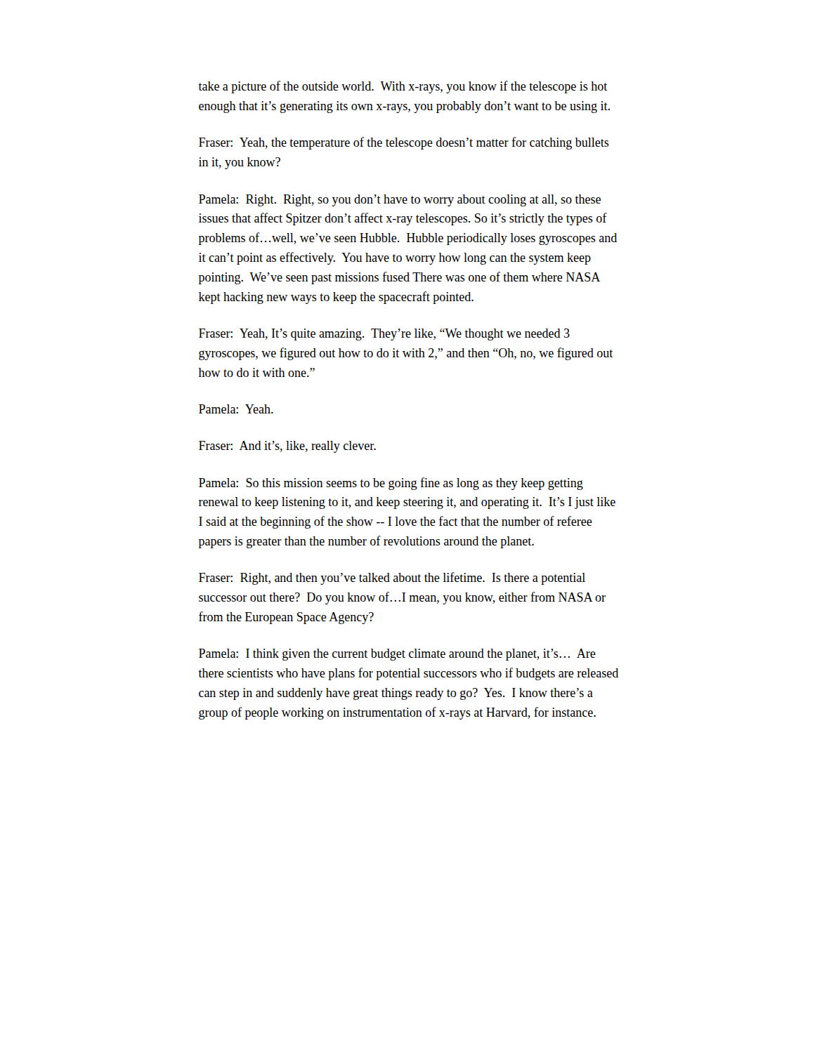take a picture of the outside world. With x-rays, you know if the telescope is hot enough that it’s generating its own x-rays, you probably don’t want to be using it.
Fraser: Yeah, the temperature of the telescope doesn’t matter for catching bullets in it, you know?
Pamela: Right. Right, so you don’t have to worry about cooling at all, so these issues that affect Spitzer don’t affect x-ray telescopes. So it’s strictly the types of problems of…well, we’ve seen Hubble. Hubble periodically loses gyroscopes and it can’t point as effectively. You have to worry how long can the system keep pointing. We’ve seen past missions fused There was one of them where NASA kept hacking new ways to keep the spacecraft pointed.
Fraser: Yeah, It’s quite amazing. They’re like, “We thought we needed 3 gyroscopes, we figured out how to do it with 2,” and then “Oh, no, we figured out how to do it with one.”
Pamela: Yeah.
Fraser: And it’s, like, really clever.
Pamela: So this mission seems to be going fine as long as they keep getting renewal to keep listening to it, and keep steering it, and operating it. It’s I just like I said at the beginning of the show -- I love the fact that the number of referee papers is greater than the number of revolutions around the planet.
Fraser: Right, and then you’ve talked about the lifetime. Is there a potential successor out there? Do you know of…I mean, you know, either from NASA or from the European Space Agency?
Pamela: I think given the current budget climate around the planet, it’s… Are there scientists who have plans for potential successors who if budgets are released can step in and suddenly have great things ready to go? Yes. I know there’s a group of people working on instrumentation of x-rays at Harvard, for instance.